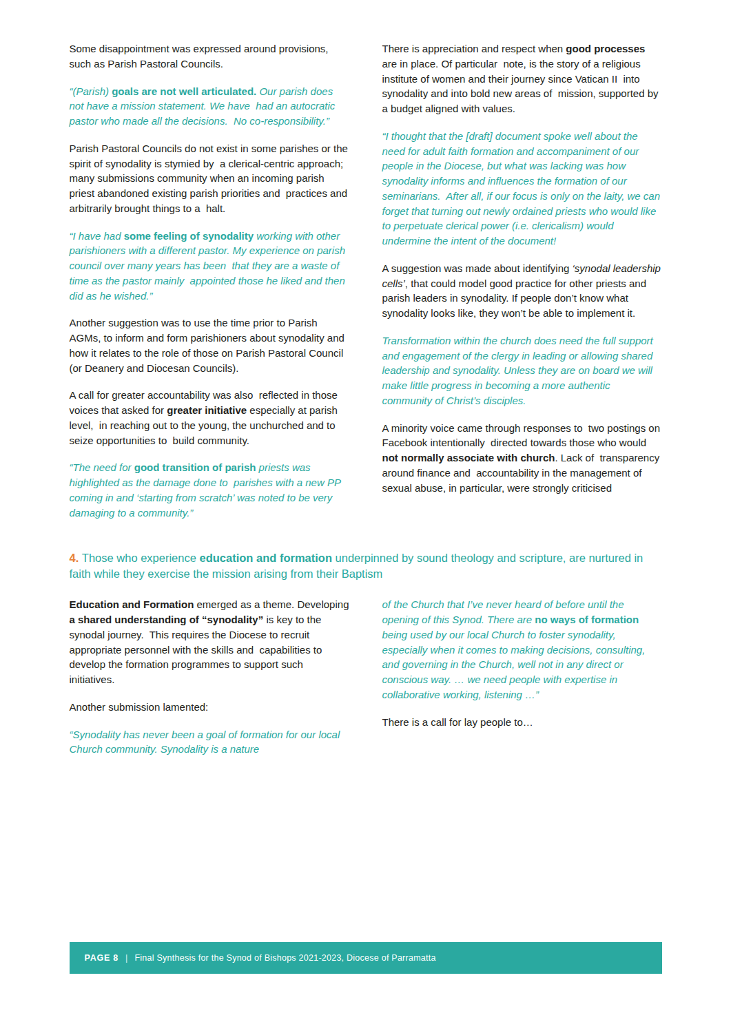Some disappointment was expressed around provisions, such as Parish Pastoral Councils.
“(Parish) goals are not well articulated. Our parish does not have a mission statement. We have had an autocratic pastor who made all the decisions. No co-responsibility.”
Parish Pastoral Councils do not exist in some parishes or the spirit of synodality is stymied by a clerical-centric approach; many submissions community when an incoming parish priest abandoned existing parish priorities and practices and arbitrarily brought things to a halt.
“I have had some feeling of synodality working with other parishioners with a different pastor. My experience on parish council over many years has been that they are a waste of time as the pastor mainly appointed those he liked and then did as he wished.”
Another suggestion was to use the time prior to Parish AGMs, to inform and form parishioners about synodality and how it relates to the role of those on Parish Pastoral Council (or Deanery and Diocesan Councils).
A call for greater accountability was also reflected in those voices that asked for greater initiative especially at parish level, in reaching out to the young, the unchurched and to seize opportunities to build community.
“The need for good transition of parish priests was highlighted as the damage done to parishes with a new PP coming in and ‘starting from scratch’ was noted to be very damaging to a community.”
There is appreciation and respect when good processes are in place. Of particular note, is the story of a religious institute of women and their journey since Vatican II into synodality and into bold new areas of mission, supported by a budget aligned with values.
“I thought that the [draft] document spoke well about the need for adult faith formation and accompaniment of our people in the Diocese, but what was lacking was how synodality informs and influences the formation of our seminarians. After all, if our focus is only on the laity, we can forget that turning out newly ordained priests who would like to perpetuate clerical power (i.e. clericalism) would undermine the intent of the document!
A suggestion was made about identifying ‘synodal leadership cells’, that could model good practice for other priests and parish leaders in synodality. If people don’t know what synodality looks like, they won’t be able to implement it.
Transformation within the church does need the full support and engagement of the clergy in leading or allowing shared leadership and synodality. Unless they are on board we will make little progress in becoming a more authentic community of Christ’s disciples.
A minority voice came through responses to two postings on Facebook intentionally directed towards those who would not normally associate with church. Lack of transparency around finance and accountability in the management of sexual abuse, in particular, were strongly criticised
4. Those who experience education and formation underpinned by sound theology and scripture, are nurtured in faith while they exercise the mission arising from their Baptism
Education and Formation emerged as a theme. Developing a shared understanding of “synodality” is key to the synodal journey. This requires the Diocese to recruit appropriate personnel with the skills and capabilities to develop the formation programmes to support such initiatives.
Another submission lamented:
“Synodality has never been a goal of formation for our local Church community. Synodality is a nature
of the Church that I’ve never heard of before until the opening of this Synod. There are no ways of formation being used by our local Church to foster synodality, especially when it comes to making decisions, consulting, and governing in the Church, well not in any direct or conscious way. … we need people with expertise in collaborative working, listening …”
There is a call for lay people to…
PAGE 8 | Final Synthesis for the Synod of Bishops 2021-2023, Diocese of Parramatta